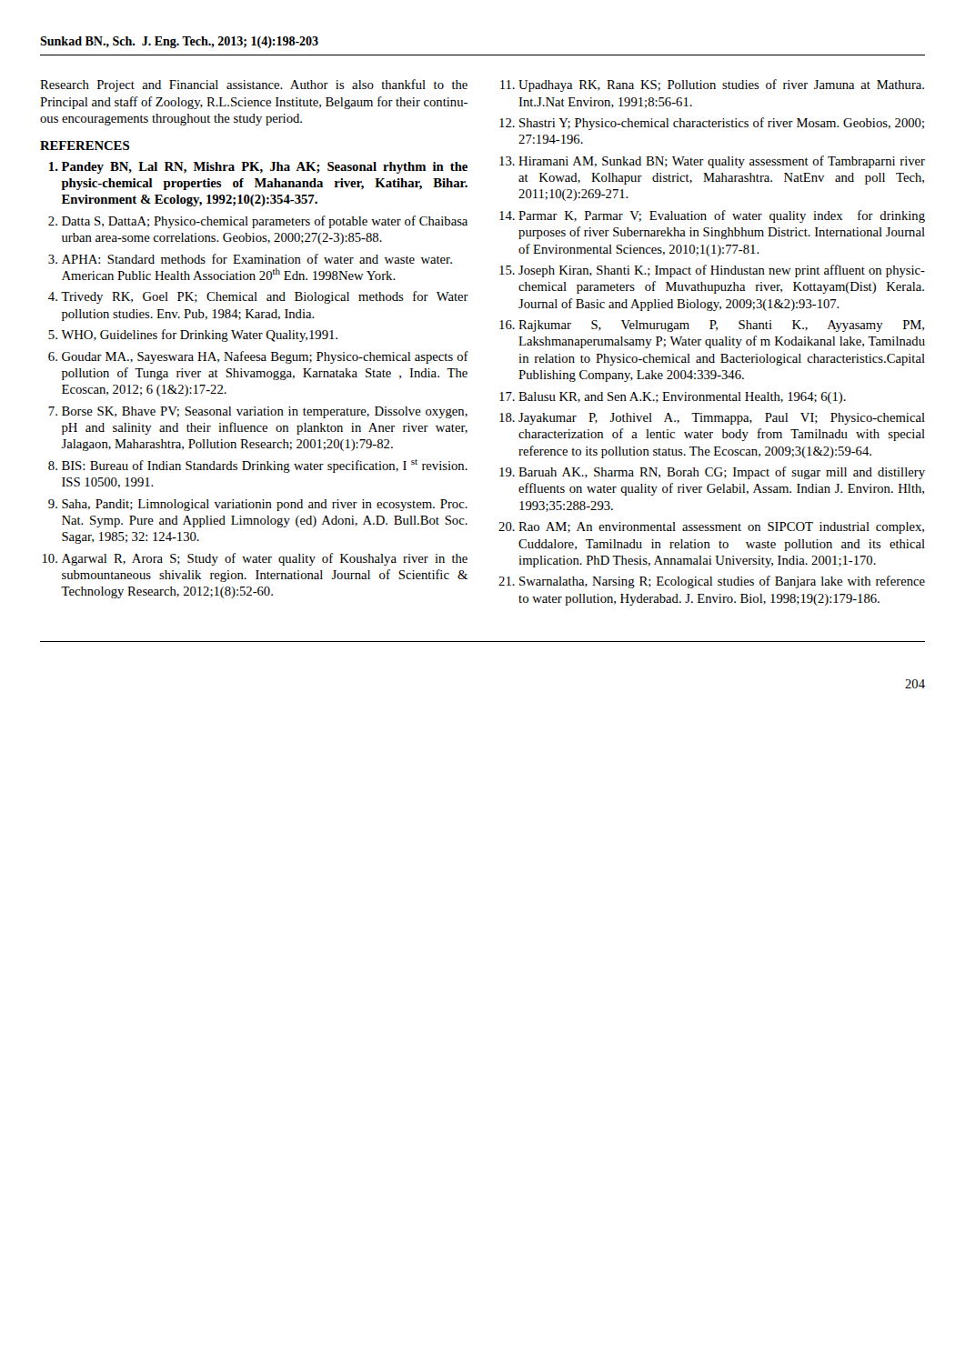Sunkad BN., Sch. J. Eng. Tech., 2013; 1(4):198-203
Research Project and Financial assistance. Author is also thankful to the Principal and staff of Zoology, R.L.Science Institute, Belgaum for their continuous encouragements throughout the study period.
References
Pandey BN, Lal RN, Mishra PK, Jha AK; Seasonal rhythm in the physic-chemical properties of Mahananda river, Katihar, Bihar. Environment & Ecology, 1992;10(2):354-357.
Datta S, DattaA; Physico-chemical parameters of potable water of Chaibasa urban area-some correlations. Geobios, 2000;27(2-3):85-88.
APHA: Standard methods for Examination of water and waste water. American Public Health Association 20th Edn. 1998New York.
Trivedy RK, Goel PK; Chemical and Biological methods for Water pollution studies. Env. Pub, 1984; Karad, India.
WHO, Guidelines for Drinking Water Quality,1991.
Goudar MA., Sayeswara HA, Nafeesa Begum; Physico-chemical aspects of pollution of Tunga river at Shivamogga, Karnataka State , India. The Ecoscan, 2012; 6 (1&2):17-22.
Borse SK, Bhave PV; Seasonal variation in temperature, Dissolve oxygen, pH and salinity and their influence on plankton in Aner river water, Jalagaon, Maharashtra, Pollution Research; 2001;20(1):79-82.
BIS: Bureau of Indian Standards Drinking water specification, I st revision. ISS 10500, 1991.
Saha, Pandit; Limnological variationin pond and river in ecosystem. Proc. Nat. Symp. Pure and Applied Limnology (ed) Adoni, A.D. Bull.Bot Soc. Sagar, 1985; 32: 124-130.
Agarwal R, Arora S; Study of water quality of Koushalya river in the submountaneous shivalik region. International Journal of Scientific & Technology Research, 2012;1(8):52-60.
Upadhaya RK, Rana KS; Pollution studies of river Jamuna at Mathura. Int.J.Nat Environ, 1991;8:56-61.
Shastri Y; Physico-chemical characteristics of river Mosam. Geobios, 2000; 27:194-196.
Hiramani AM, Sunkad BN; Water quality assessment of Tambraparni river at Kowad, Kolhapur district, Maharashtra. NatEnv and poll Tech, 2011;10(2):269-271.
Parmar K, Parmar V; Evaluation of water quality index for drinking purposes of river Subernarekha in Singhbhum District. International Journal of Environmental Sciences, 2010;1(1):77-81.
Joseph Kiran, Shanti K.; Impact of Hindustan new print affluent on physic-chemical parameters of Muvathupuzha river, Kottayam(Dist) Kerala. Journal of Basic and Applied Biology, 2009;3(1&2):93-107.
Rajkumar S, Velmurugam P, Shanti K., Ayyasamy PM, Lakshmanaperumalsamy P; Water quality of m Kodaikanal lake, Tamilnadu in relation to Physico-chemical and Bacteriological characteristics.Capital Publishing Company, Lake 2004:339-346.
Balusu KR, and Sen A.K.; Environmental Health, 1964; 6(1).
Jayakumar P, Jothivel A., Timmappa, Paul VI; Physico-chemical characterization of a lentic water body from Tamilnadu with special reference to its pollution status. The Ecoscan, 2009;3(1&2):59-64.
Baruah AK., Sharma RN, Borah CG; Impact of sugar mill and distillery effluents on water quality of river Gelabil, Assam. Indian J. Environ. Hlth, 1993;35:288-293.
Rao AM; An environmental assessment on SIPCOT industrial complex, Cuddalore, Tamilnadu in relation to waste pollution and its ethical implication. PhD Thesis, Annamalai University, India. 2001;1-170.
Swarnalatha, Narsing R; Ecological studies of Banjara lake with reference to water pollution, Hyderabad. J. Enviro. Biol, 1998;19(2):179-186.
204